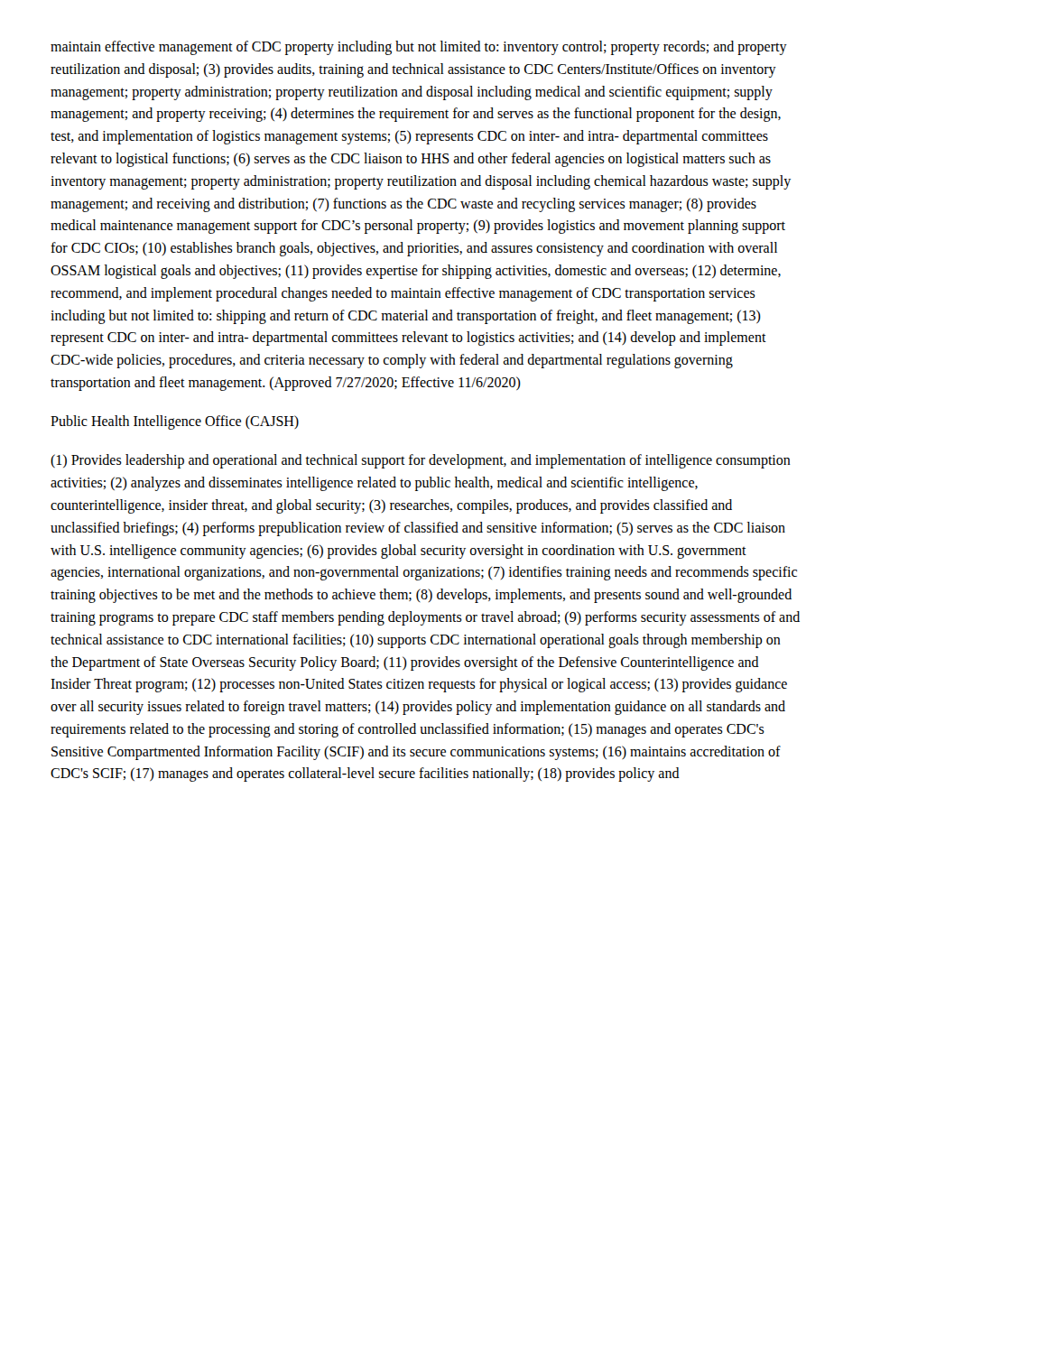maintain effective management of CDC property including but not limited to: inventory control; property records; and property reutilization and disposal; (3) provides audits, training and technical assistance to CDC Centers/Institute/Offices on inventory management; property administration; property reutilization and disposal including medical and scientific equipment; supply management; and property receiving; (4) determines the requirement for and serves as the functional proponent for the design, test, and implementation of logistics management systems; (5) represents CDC on inter- and intra- departmental committees relevant to logistical functions; (6) serves as the CDC liaison to HHS and other federal agencies on logistical matters such as inventory management; property administration; property reutilization and disposal including chemical hazardous waste; supply management; and receiving and distribution; (7) functions as the CDC waste and recycling services manager; (8) provides medical maintenance management support for CDC’s personal property; (9) provides logistics and movement planning support for CDC CIOs; (10) establishes branch goals, objectives, and priorities, and assures consistency and coordination with overall OSSAM logistical goals and objectives; (11) provides expertise for shipping activities, domestic and overseas; (12) determine, recommend, and implement procedural changes needed to maintain effective management of CDC transportation services including but not limited to: shipping and return of CDC material and transportation of freight, and fleet management; (13) represent CDC on inter- and intra- departmental committees relevant to logistics activities; and (14) develop and implement CDC-wide policies, procedures, and criteria necessary to comply with federal and departmental regulations governing transportation and fleet management. (Approved 7/27/2020; Effective 11/6/2020)
Public Health Intelligence Office (CAJSH)
(1) Provides leadership and operational and technical support for development, and implementation of intelligence consumption activities; (2) analyzes and disseminates intelligence related to public health, medical and scientific intelligence, counterintelligence, insider threat, and global security; (3) researches, compiles, produces, and provides classified and unclassified briefings; (4) performs prepublication review of classified and sensitive information; (5) serves as the CDC liaison with U.S. intelligence community agencies; (6) provides global security oversight in coordination with U.S. government agencies, international organizations, and non-governmental organizations; (7) identifies training needs and recommends specific training objectives to be met and the methods to achieve them; (8) develops, implements, and presents sound and well-grounded training programs to prepare CDC staff members pending deployments or travel abroad; (9) performs security assessments of and technical assistance to CDC international facilities; (10) supports CDC international operational goals through membership on the Department of State Overseas Security Policy Board; (11) provides oversight of the Defensive Counterintelligence and Insider Threat program; (12) processes non-United States citizen requests for physical or logical access; (13) provides guidance over all security issues related to foreign travel matters; (14) provides policy and implementation guidance on all standards and requirements related to the processing and storing of controlled unclassified information; (15) manages and operates CDC's Sensitive Compartmented Information Facility (SCIF) and its secure communications systems; (16) maintains accreditation of CDC's SCIF; (17) manages and operates collateral-level secure facilities nationally; (18) provides policy and